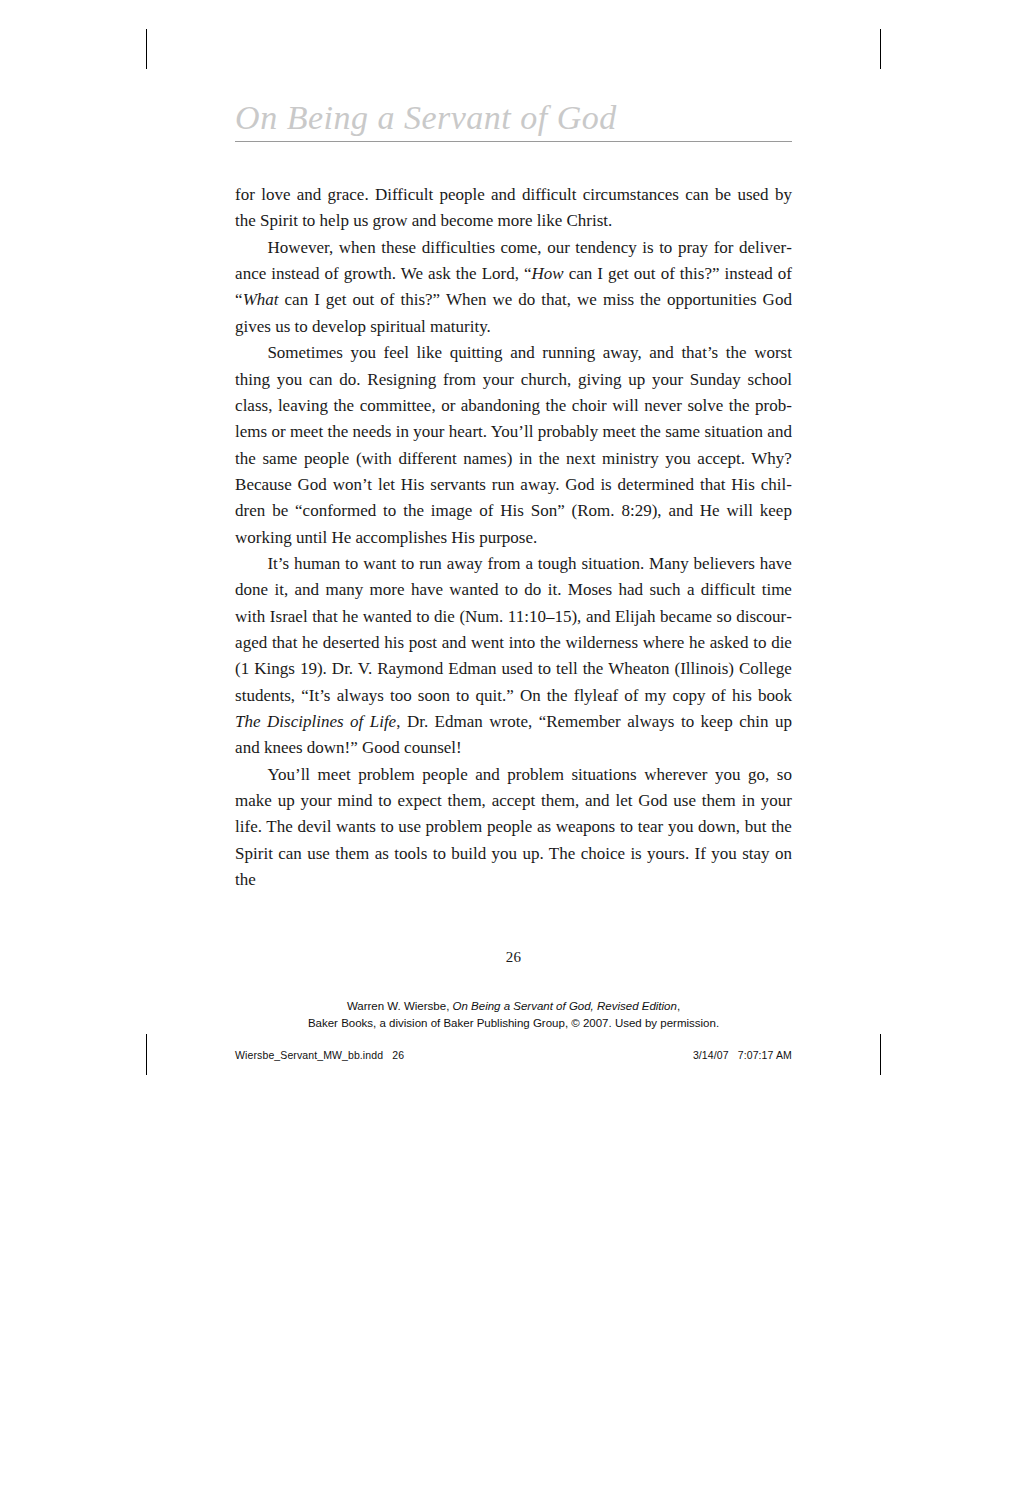On Being a Servant of God
for love and grace. Difficult people and difficult circumstances can be used by the Spirit to help us grow and become more like Christ.
However, when these difficulties come, our tendency is to pray for deliverance instead of growth. We ask the Lord, “How can I get out of this?” instead of “What can I get out of this?” When we do that, we miss the opportunities God gives us to develop spiritual maturity.
Sometimes you feel like quitting and running away, and that’s the worst thing you can do. Resigning from your church, giving up your Sunday school class, leaving the committee, or abandoning the choir will never solve the problems or meet the needs in your heart. You’ll probably meet the same situation and the same people (with different names) in the next ministry you accept. Why? Because God won’t let His servants run away. God is determined that His children be “conformed to the image of His Son” (Rom. 8:29), and He will keep working until He accomplishes His purpose.
It’s human to want to run away from a tough situation. Many believers have done it, and many more have wanted to do it. Moses had such a difficult time with Israel that he wanted to die (Num. 11:10–15), and Elijah became so discouraged that he deserted his post and went into the wilderness where he asked to die (1 Kings 19). Dr. V. Raymond Edman used to tell the Wheaton (Illinois) College students, “It’s always too soon to quit.” On the flyleaf of my copy of his book The Disciplines of Life, Dr. Edman wrote, “Remember always to keep chin up and knees down!” Good counsel!
You’ll meet problem people and problem situations wherever you go, so make up your mind to expect them, accept them, and let God use them in your life. The devil wants to use problem people as weapons to tear you down, but the Spirit can use them as tools to build you up. The choice is yours. If you stay on the
26
Warren W. Wiersbe, On Being a Servant of God, Revised Edition,
Baker Books, a division of Baker Publishing Group, © 2007. Used by permission.
Wiersbe_Servant_MW_bb.indd 26 3/14/07 7:07:17 AM